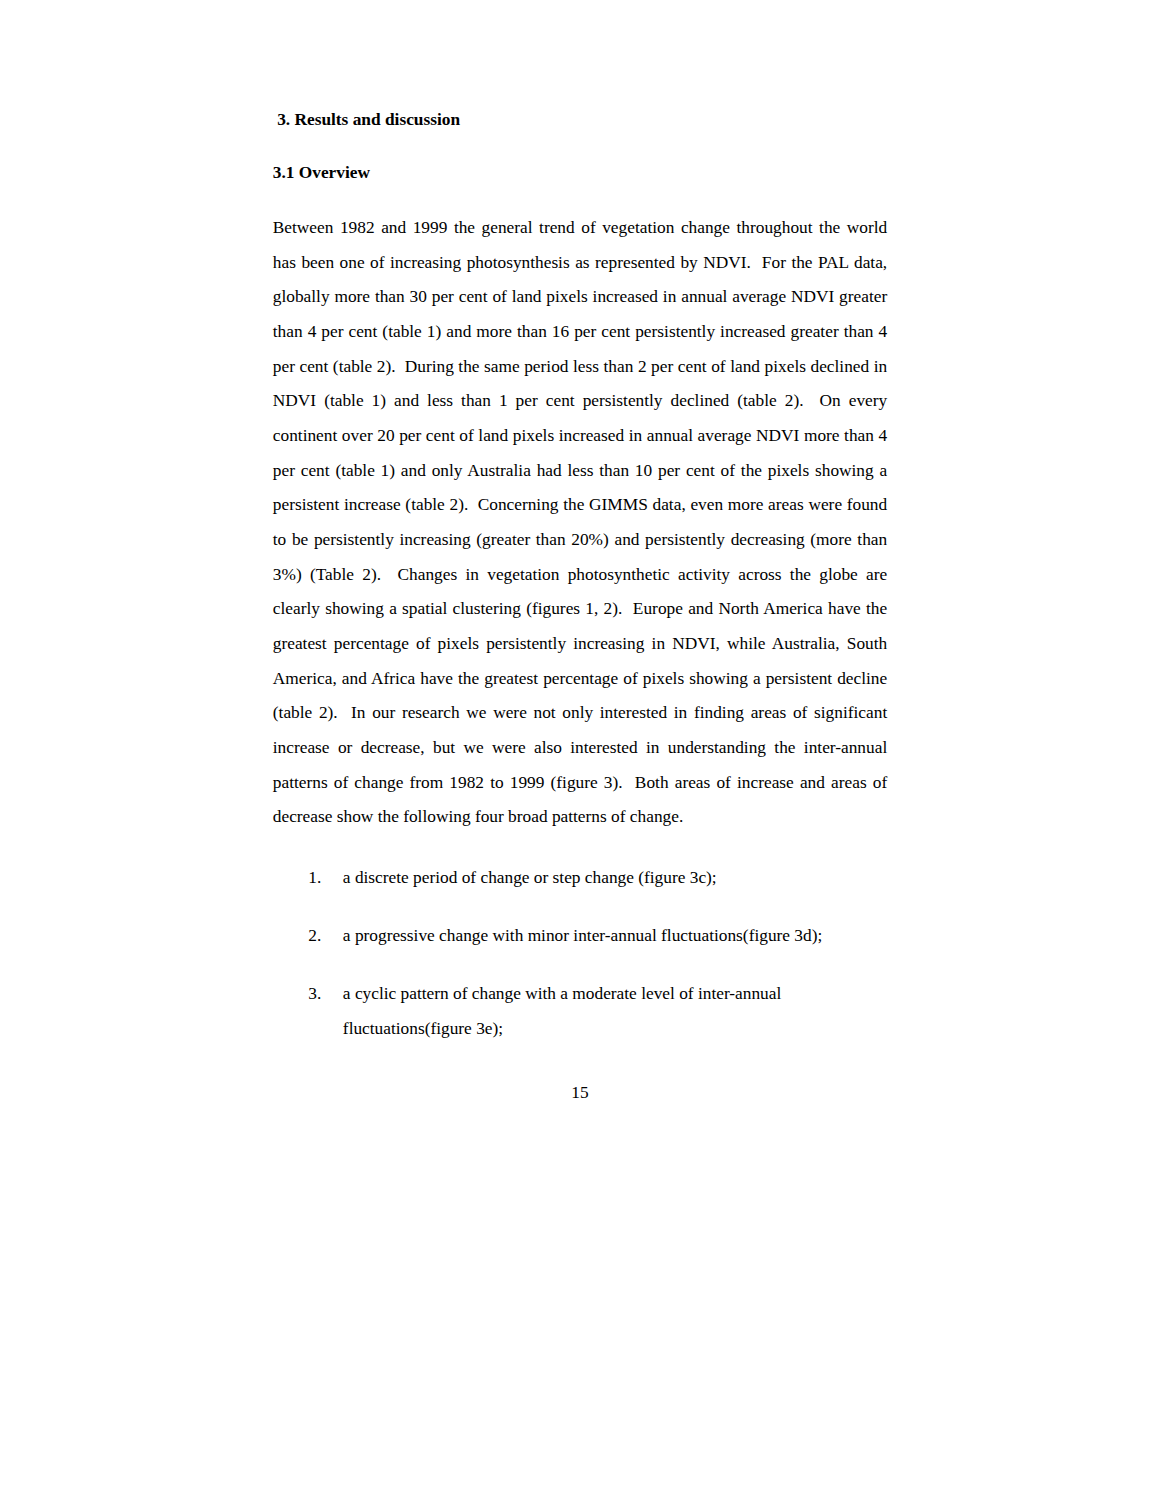3. Results and discussion
3.1 Overview
Between 1982 and 1999 the general trend of vegetation change throughout the world has been one of increasing photosynthesis as represented by NDVI. For the PAL data, globally more than 30 per cent of land pixels increased in annual average NDVI greater than 4 per cent (table 1) and more than 16 per cent persistently increased greater than 4 per cent (table 2). During the same period less than 2 per cent of land pixels declined in NDVI (table 1) and less than 1 per cent persistently declined (table 2). On every continent over 20 per cent of land pixels increased in annual average NDVI more than 4 per cent (table 1) and only Australia had less than 10 per cent of the pixels showing a persistent increase (table 2). Concerning the GIMMS data, even more areas were found to be persistently increasing (greater than 20%) and persistently decreasing (more than 3%) (Table 2). Changes in vegetation photosynthetic activity across the globe are clearly showing a spatial clustering (figures 1, 2). Europe and North America have the greatest percentage of pixels persistently increasing in NDVI, while Australia, South America, and Africa have the greatest percentage of pixels showing a persistent decline (table 2). In our research we were not only interested in finding areas of significant increase or decrease, but we were also interested in understanding the inter-annual patterns of change from 1982 to 1999 (figure 3). Both areas of increase and areas of decrease show the following four broad patterns of change.
a discrete period of change or step change (figure 3c);
a progressive change with minor inter-annual fluctuations(figure 3d);
a cyclic pattern of change with a moderate level of inter-annual fluctuations(figure 3e);
15